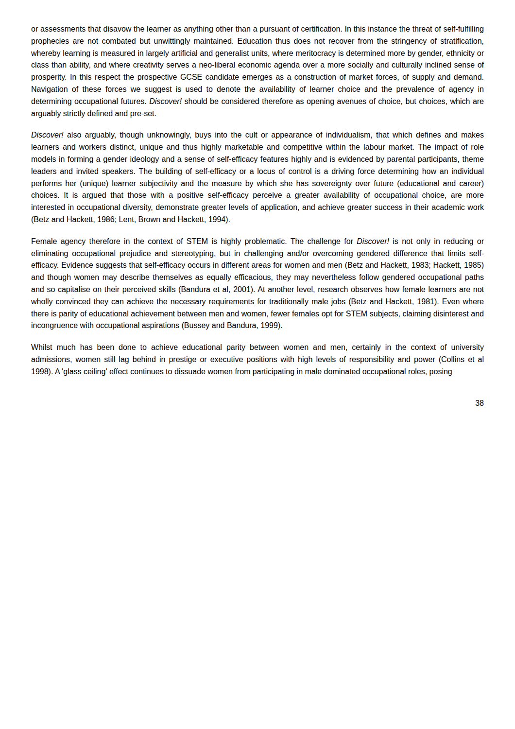or assessments that disavow the learner as anything other than a pursuant of certification. In this instance the threat of self-fulfilling prophecies are not combated but unwittingly maintained. Education thus does not recover from the stringency of stratification, whereby learning is measured in largely artificial and generalist units, where meritocracy is determined more by gender, ethnicity or class than ability, and where creativity serves a neo-liberal economic agenda over a more socially and culturally inclined sense of prosperity. In this respect the prospective GCSE candidate emerges as a construction of market forces, of supply and demand. Navigation of these forces we suggest is used to denote the availability of learner choice and the prevalence of agency in determining occupational futures. Discover! should be considered therefore as opening avenues of choice, but choices, which are arguably strictly defined and pre-set.
Discover! also arguably, though unknowingly, buys into the cult or appearance of individualism, that which defines and makes learners and workers distinct, unique and thus highly marketable and competitive within the labour market. The impact of role models in forming a gender ideology and a sense of self-efficacy features highly and is evidenced by parental participants, theme leaders and invited speakers. The building of self-efficacy or a locus of control is a driving force determining how an individual performs her (unique) learner subjectivity and the measure by which she has sovereignty over future (educational and career) choices. It is argued that those with a positive self-efficacy perceive a greater availability of occupational choice, are more interested in occupational diversity, demonstrate greater levels of application, and achieve greater success in their academic work (Betz and Hackett, 1986; Lent, Brown and Hackett, 1994).
Female agency therefore in the context of STEM is highly problematic. The challenge for Discover! is not only in reducing or eliminating occupational prejudice and stereotyping, but in challenging and/or overcoming gendered difference that limits self-efficacy. Evidence suggests that self-efficacy occurs in different areas for women and men (Betz and Hackett, 1983; Hackett, 1985) and though women may describe themselves as equally efficacious, they may nevertheless follow gendered occupational paths and so capitalise on their perceived skills (Bandura et al, 2001). At another level, research observes how female learners are not wholly convinced they can achieve the necessary requirements for traditionally male jobs (Betz and Hackett, 1981). Even where there is parity of educational achievement between men and women, fewer females opt for STEM subjects, claiming disinterest and incongruence with occupational aspirations (Bussey and Bandura, 1999).
Whilst much has been done to achieve educational parity between women and men, certainly in the context of university admissions, women still lag behind in prestige or executive positions with high levels of responsibility and power (Collins et al 1998). A 'glass ceiling' effect continues to dissuade women from participating in male dominated occupational roles, posing
38